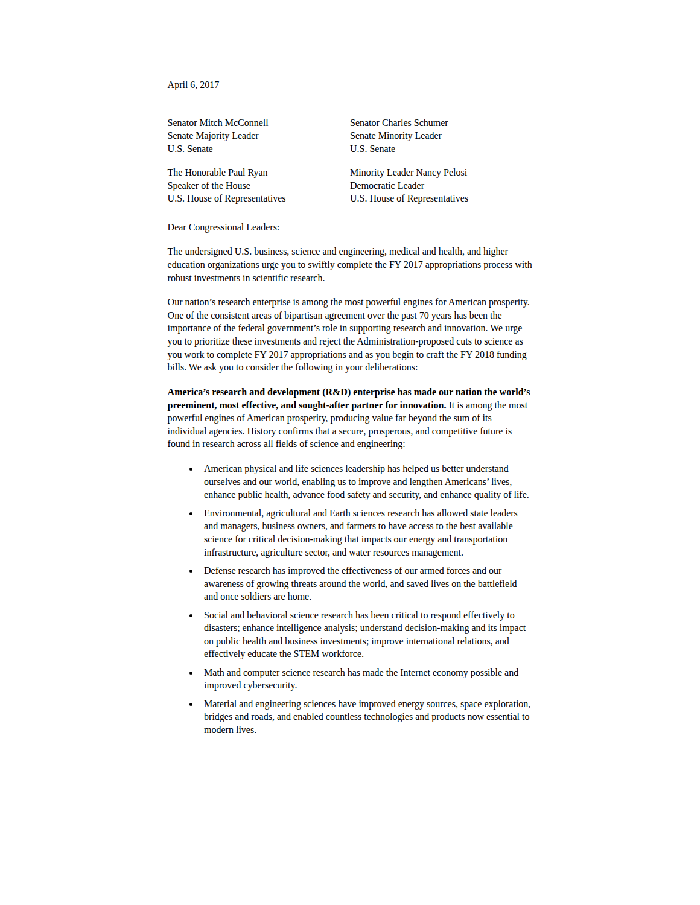April 6, 2017
| Senator Mitch McConnell Senate Majority Leader U.S. Senate | Senator Charles Schumer Senate Minority Leader U.S. Senate |
| The Honorable Paul Ryan Speaker of the House U.S. House of Representatives | Minority Leader Nancy Pelosi Democratic Leader U.S. House of Representatives |
Dear Congressional Leaders:
The undersigned U.S. business, science and engineering, medical and health, and higher education organizations urge you to swiftly complete the FY 2017 appropriations process with robust investments in scientific research.
Our nation’s research enterprise is among the most powerful engines for American prosperity. One of the consistent areas of bipartisan agreement over the past 70 years has been the importance of the federal government’s role in supporting research and innovation. We urge you to prioritize these investments and reject the Administration-proposed cuts to science as you work to complete FY 2017 appropriations and as you begin to craft the FY 2018 funding bills. We ask you to consider the following in your deliberations:
America’s research and development (R&D) enterprise has made our nation the world’s preeminent, most effective, and sought-after partner for innovation. It is among the most powerful engines of American prosperity, producing value far beyond the sum of its individual agencies. History confirms that a secure, prosperous, and competitive future is found in research across all fields of science and engineering:
American physical and life sciences leadership has helped us better understand ourselves and our world, enabling us to improve and lengthen Americans’ lives, enhance public health, advance food safety and security, and enhance quality of life.
Environmental, agricultural and Earth sciences research has allowed state leaders and managers, business owners, and farmers to have access to the best available science for critical decision-making that impacts our energy and transportation infrastructure, agriculture sector, and water resources management.
Defense research has improved the effectiveness of our armed forces and our awareness of growing threats around the world, and saved lives on the battlefield and once soldiers are home.
Social and behavioral science research has been critical to respond effectively to disasters; enhance intelligence analysis; understand decision-making and its impact on public health and business investments; improve international relations, and effectively educate the STEM workforce.
Math and computer science research has made the Internet economy possible and improved cybersecurity.
Material and engineering sciences have improved energy sources, space exploration, bridges and roads, and enabled countless technologies and products now essential to modern lives.